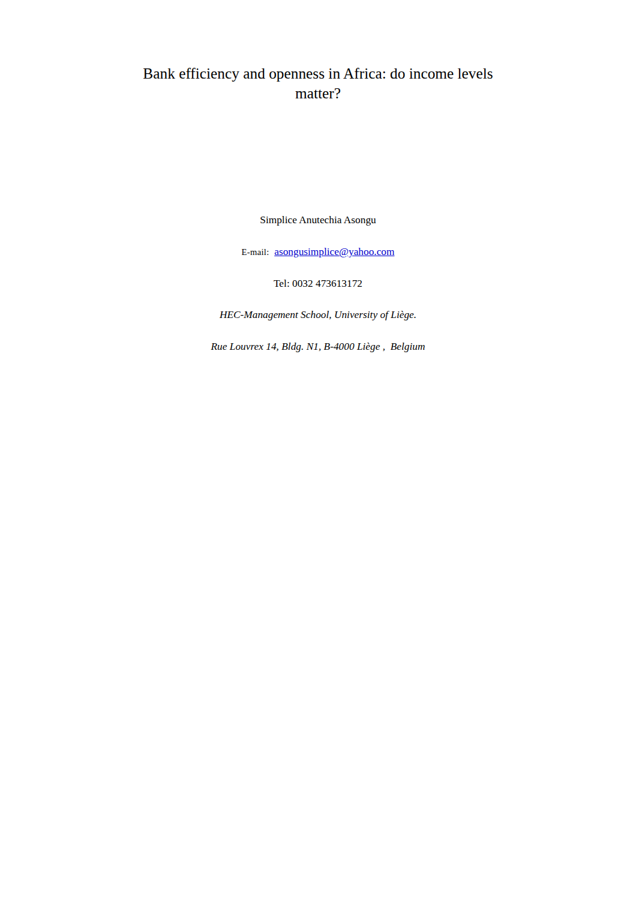Bank efficiency and openness in Africa: do income levels matter?
Simplice Anutechia Asongu
E-mail: asongusimplice@yahoo.com
Tel: 0032 473613172
HEC-Management School, University of Liège.
Rue Louvrex 14, Bldg. N1, B-4000 Liège , Belgium